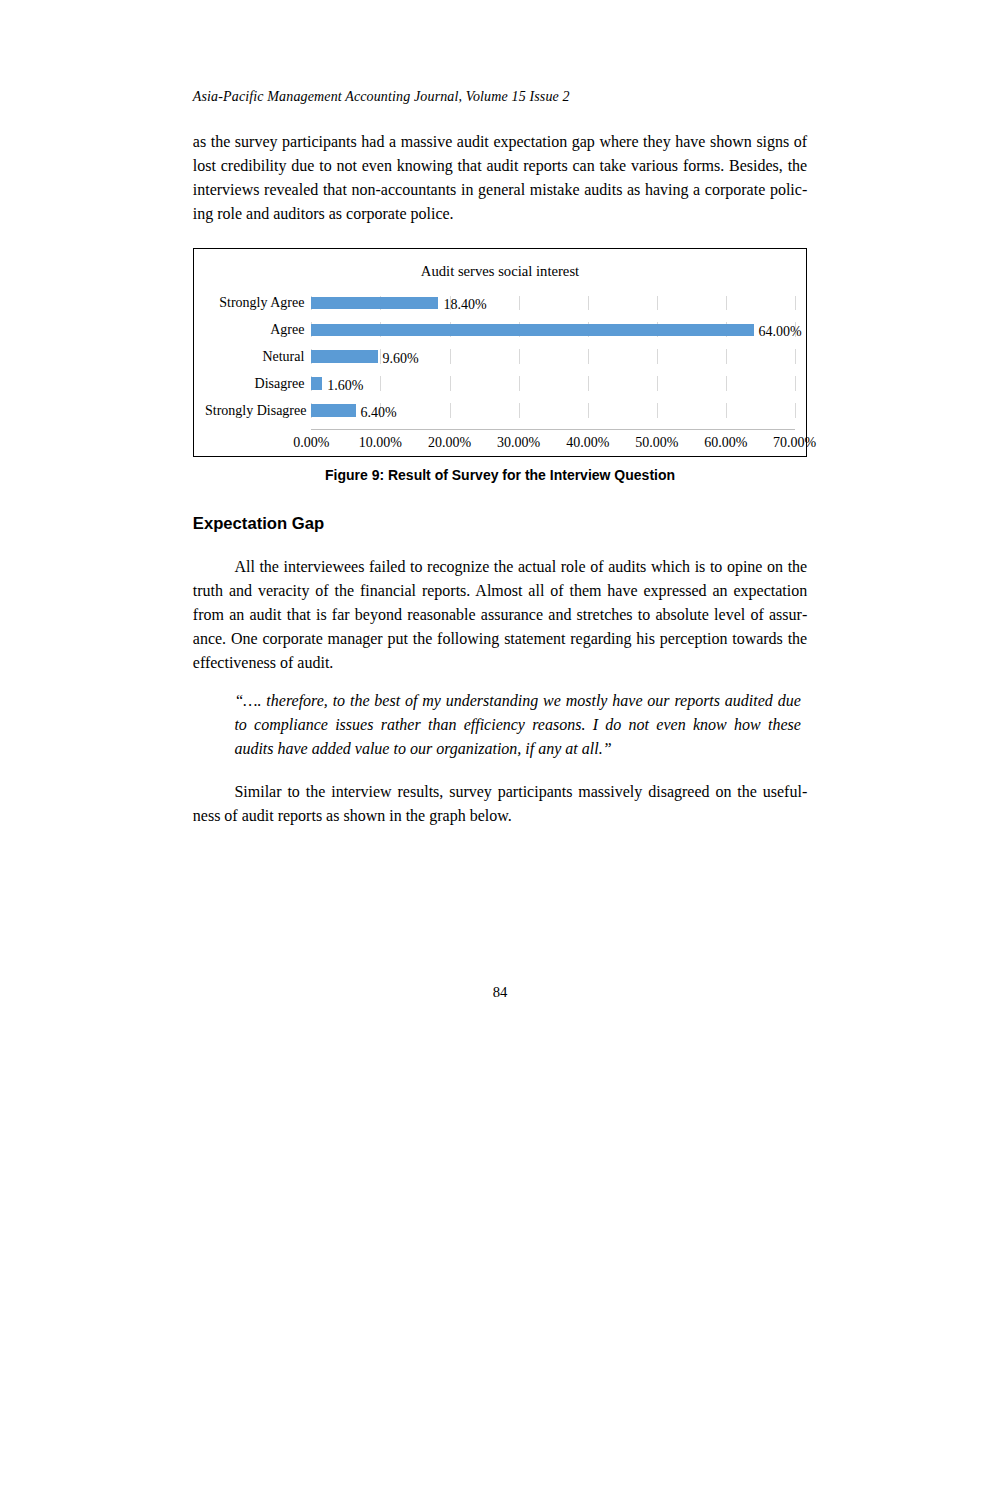Asia-Pacific Management Accounting Journal, Volume 15 Issue 2
as the survey participants had a massive audit expectation gap where they have shown signs of lost credibility due to not even knowing that audit reports can take various forms. Besides, the interviews revealed that non-accountants in general mistake audits as having a corporate policing role and auditors as corporate police.
Audit serves social interest
Strongly Agree
18.40%
Agree
64.00%
Netural
9.60%
Disagree
1.60%
Strongly Disagree
6.40%
0.00% 10.00% 20.00% 30.00% 40.00% 50.00% 60.00% 70.00%
Figure 9: Result of Survey for the Interview Question
Expectation Gap
All the interviewees failed to recognize the actual role of audits which is to opine on the truth and veracity of the financial reports. Almost all of them have expressed an expectation from an audit that is far beyond reasonable assurance and stretches to absolute level of assurance. One corporate manager put the following statement regarding his perception towards the effectiveness of audit.
“…. therefore, to the best of my understanding we mostly have our reports audited due to compliance issues rather than efficiency reasons. I do not even know how these audits have added value to our organization, if any at all.”
Similar to the interview results, survey participants massively disagreed on the usefulness of audit reports as shown in the graph below.
84